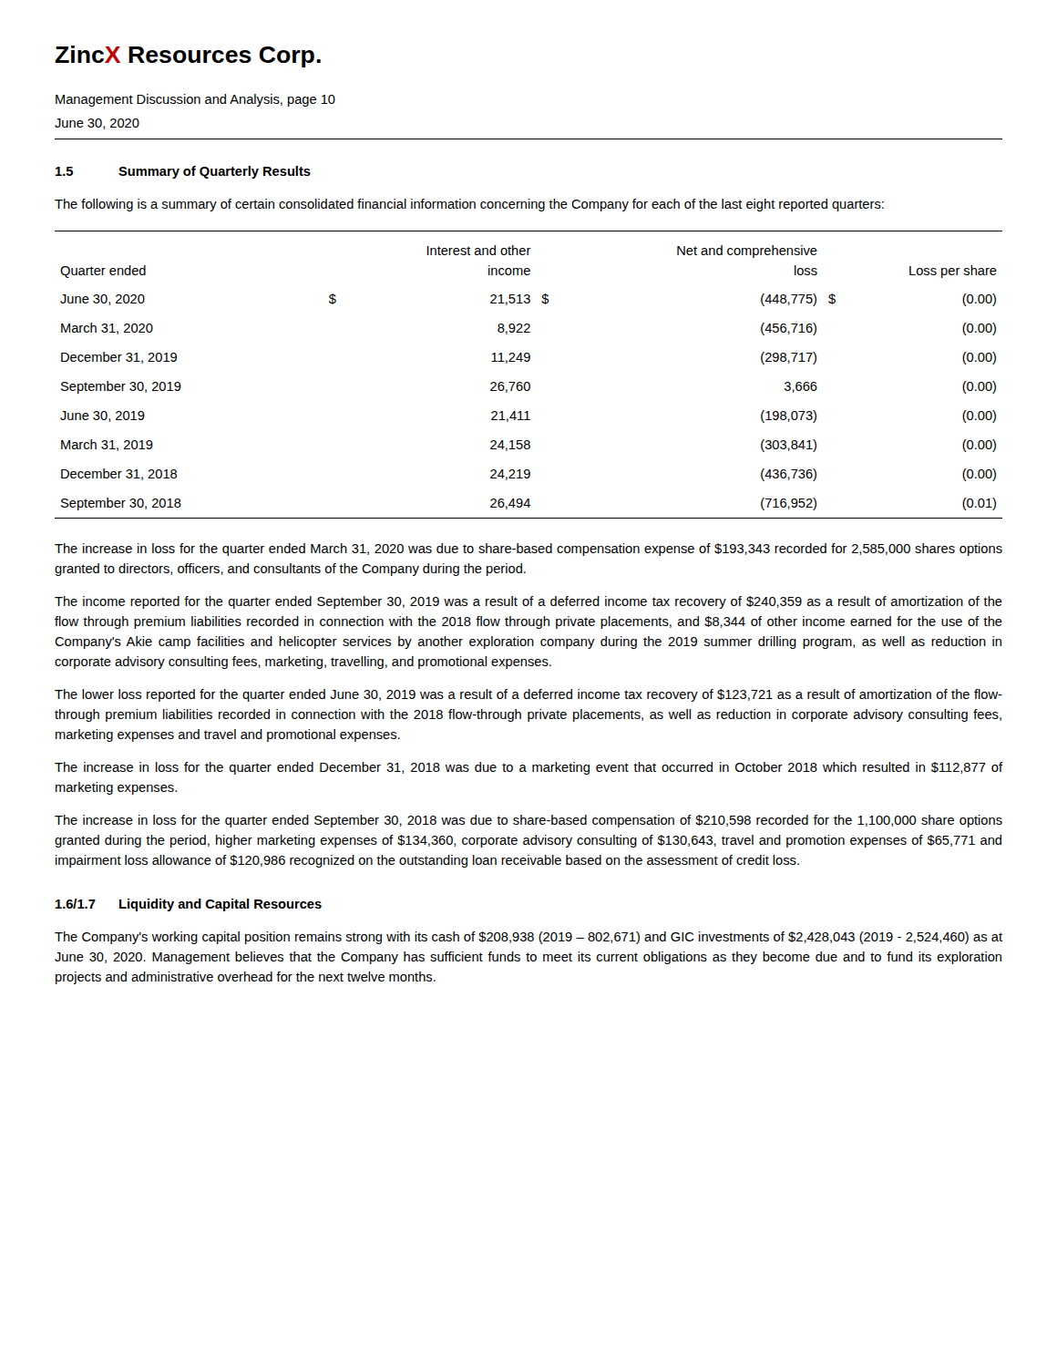ZincX Resources Corp.
Management Discussion and Analysis, page 10
June 30, 2020
1.5 Summary of Quarterly Results
The following is a summary of certain consolidated financial information concerning the Company for each of the last eight reported quarters:
| Quarter ended | Interest and other income | Net and comprehensive loss | Loss per share |
| --- | --- | --- | --- |
| June 30, 2020 | $ | 21,513 | $ | (448,775) | $ | (0.00) |
| March 31, 2020 | | 8,922 | | (456,716) | | (0.00) |
| December 31, 2019 | | 11,249 | | (298,717) | | (0.00) |
| September 30, 2019 | | 26,760 | | 3,666 | | (0.00) |
| June 30, 2019 | | 21,411 | | (198,073) | | (0.00) |
| March 31, 2019 | | 24,158 | | (303,841) | | (0.00) |
| December 31, 2018 | | 24,219 | | (436,736) | | (0.00) |
| September 30, 2018 | | 26,494 | | (716,952) | | (0.01) |
The increase in loss for the quarter ended March 31, 2020 was due to share-based compensation expense of $193,343 recorded for 2,585,000 shares options granted to directors, officers, and consultants of the Company during the period.
The income reported for the quarter ended September 30, 2019 was a result of a deferred income tax recovery of $240,359 as a result of amortization of the flow through premium liabilities recorded in connection with the 2018 flow through private placements, and $8,344 of other income earned for the use of the Company's Akie camp facilities and helicopter services by another exploration company during the 2019 summer drilling program, as well as reduction in corporate advisory consulting fees, marketing, travelling, and promotional expenses.
The lower loss reported for the quarter ended June 30, 2019 was a result of a deferred income tax recovery of $123,721 as a result of amortization of the flow-through premium liabilities recorded in connection with the 2018 flow-through private placements, as well as reduction in corporate advisory consulting fees, marketing expenses and travel and promotional expenses.
The increase in loss for the quarter ended December 31, 2018 was due to a marketing event that occurred in October 2018 which resulted in $112,877 of marketing expenses.
The increase in loss for the quarter ended September 30, 2018 was due to share-based compensation of $210,598 recorded for the 1,100,000 share options granted during the period, higher marketing expenses of $134,360, corporate advisory consulting of $130,643, travel and promotion expenses of $65,771 and impairment loss allowance of $120,986 recognized on the outstanding loan receivable based on the assessment of credit loss.
1.6/1.7 Liquidity and Capital Resources
The Company's working capital position remains strong with its cash of $208,938 (2019 – 802,671) and GIC investments of $2,428,043 (2019 - 2,524,460) as at June 30, 2020. Management believes that the Company has sufficient funds to meet its current obligations as they become due and to fund its exploration projects and administrative overhead for the next twelve months.